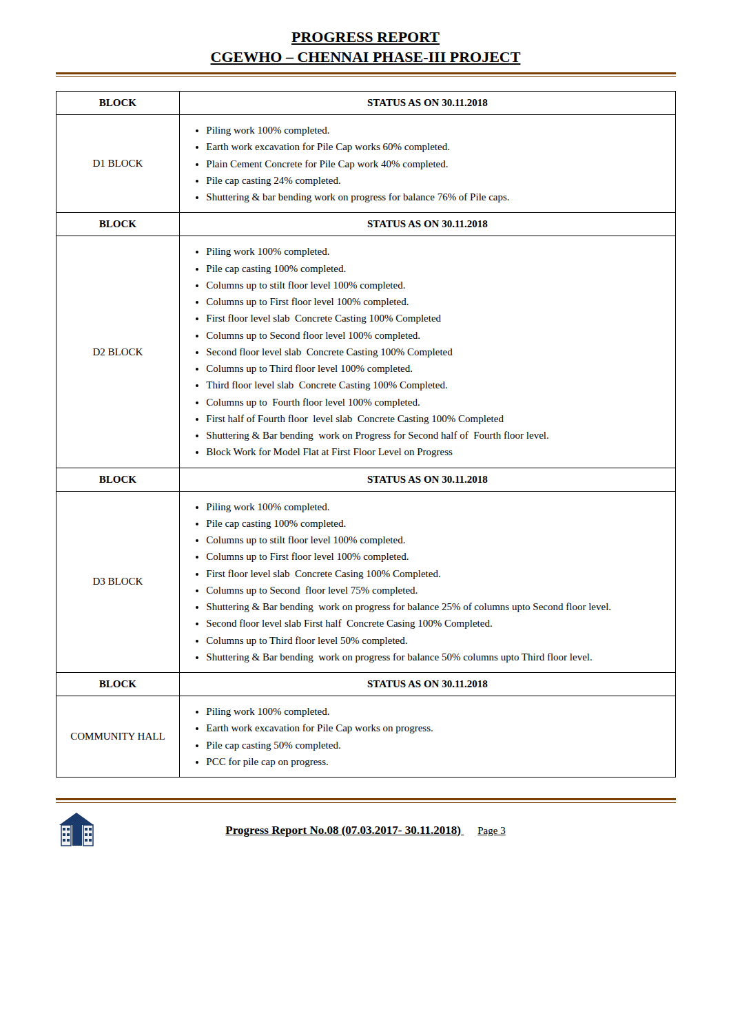PROGRESS REPORT
CGEWHO – CHENNAI PHASE-III PROJECT
| BLOCK | STATUS AS ON 30.11.2018 |
| D1 BLOCK | Piling work 100% completed. Earth work excavation for Pile Cap works 60% completed. Plain Cement Concrete for Pile Cap work 40% completed. Pile cap casting 24% completed. Shuttering & bar bending work on progress for balance 76% of Pile caps. |
| BLOCK | STATUS AS ON 30.11.2018 |
| D2 BLOCK | Piling work 100% completed. Pile cap casting 100% completed. Columns up to stilt floor level 100% completed. Columns up to First floor level 100% completed. First floor level slab Concrete Casting 100% Completed Columns up to Second floor level 100% completed. Second floor level slab Concrete Casting 100% Completed Columns up to Third floor level 100% completed. Third floor level slab Concrete Casting 100% Completed. Columns up to Fourth floor level 100% completed. First half of Fourth floor level slab Concrete Casting 100% Completed Shuttering & Bar bending work on Progress for Second half of Fourth floor level. Block Work for Model Flat at First Floor Level on Progress |
| BLOCK | STATUS AS ON 30.11.2018 |
| D3 BLOCK | Piling work 100% completed. Pile cap casting 100% completed. Columns up to stilt floor level 100% completed. Columns up to First floor level 100% completed. First floor level slab Concrete Casing 100% Completed. Columns up to Second floor level 75% completed. Shuttering & Bar bending work on progress for balance 25% of columns upto Second floor level. Second floor level slab First half Concrete Casing 100% Completed. Columns up to Third floor level 50% completed. Shuttering & Bar bending work on progress for balance 50% columns upto Third floor level. |
| BLOCK | STATUS AS ON 30.11.2018 |
| COMMUNITY HALL | Piling work 100% completed. Earth work excavation for Pile Cap works on progress. Pile cap casting 50% completed. PCC for pile cap on progress. |
Progress Report No.08 (07.03.2017- 30.11.2018) Page 3